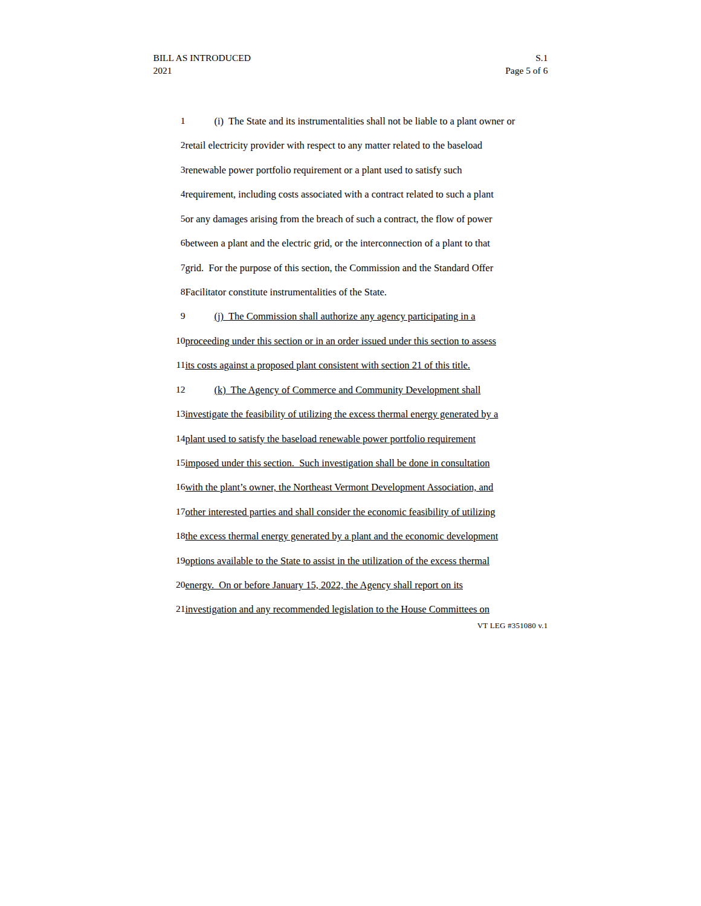BILL AS INTRODUCED 2021
S.1 Page 5 of 6
| 1 | (i) The State and its instrumentalities shall not be liable to a plant owner or |
| 2 | retail electricity provider with respect to any matter related to the baseload |
| 3 | renewable power portfolio requirement or a plant used to satisfy such |
| 4 | requirement, including costs associated with a contract related to such a plant |
| 5 | or any damages arising from the breach of such a contract, the flow of power |
| 6 | between a plant and the electric grid, or the interconnection of a plant to that |
| 7 | grid. For the purpose of this section, the Commission and the Standard Offer |
| 8 | Facilitator constitute instrumentalities of the State. |
| 9 | (j) The Commission shall authorize any agency participating in a |
| 10 | proceeding under this section or in an order issued under this section to assess |
| 11 | its costs against a proposed plant consistent with section 21 of this title. |
| 12 | (k) The Agency of Commerce and Community Development shall |
| 13 | investigate the feasibility of utilizing the excess thermal energy generated by a |
| 14 | plant used to satisfy the baseload renewable power portfolio requirement |
| 15 | imposed under this section. Such investigation shall be done in consultation |
| 16 | with the plant’s owner, the Northeast Vermont Development Association, and |
| 17 | other interested parties and shall consider the economic feasibility of utilizing |
| 18 | the excess thermal energy generated by a plant and the economic development |
| 19 | options available to the State to assist in the utilization of the excess thermal |
| 20 | energy. On or before January 15, 2022, the Agency shall report on its |
| 21 | investigation and any recommended legislation to the House Committees on |
VT LEG #351080 v.1